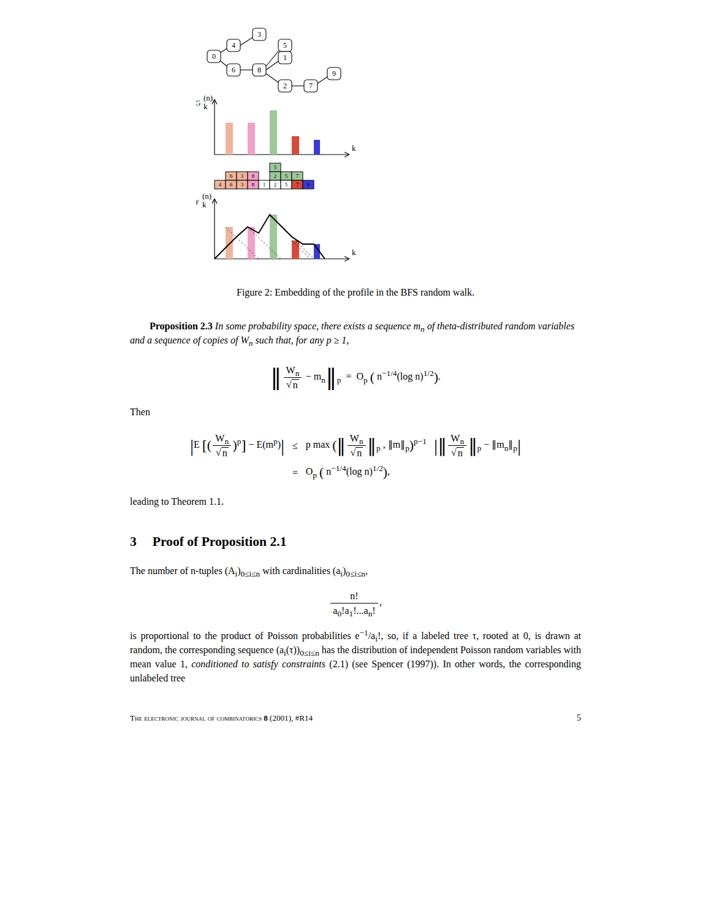0 4 3 6 8 5 1 2 7 9 G k (n) k 6 3 8 5 2 5 7 4 6 3 8 1 2 5 7 9 y k (n) k
Figure 2: Embedding of the profile in the BFS random walk.
Proposition 2.3 In some probability space, there exists a sequence mn of theta-distributed random variables and a sequence of copies of Wn such that, for any p ≥ 1,
∥Wn n − mn∥p = Op ( n−1/4(log n)1/2).
Then
| / E [ ( W n n ) p ] − E(m p ) / | ≤ | p max ( ∥ W n n ∥ p , ∥m∥ p ) p−1 / ∥ W n n ∥ p − ∥m n ∥ p / |
| | = | O p ( n −1/4 (log n) 1/2 ) , |
leading to Theorem 1.1.
3 Proof of Proposition 2.1
The number of n-tuples (Ai)0≤i≤n with cardinalities (ai)0≤i≤n,
n!a0!a1!...an!,
is proportional to the product of Poisson probabilities e−1/ai!, so, if a labeled tree τ, rooted at 0, is drawn at random, the corresponding sequence (ai(τ))0≤i≤n has the distribution of independent Poisson random variables with mean value 1, conditioned to satisfy constraints (2.1) (see Spencer (1997)). In other words, the corresponding unlabeled tree
The electronic journal of combinatorics 8 (2001), #R14 5